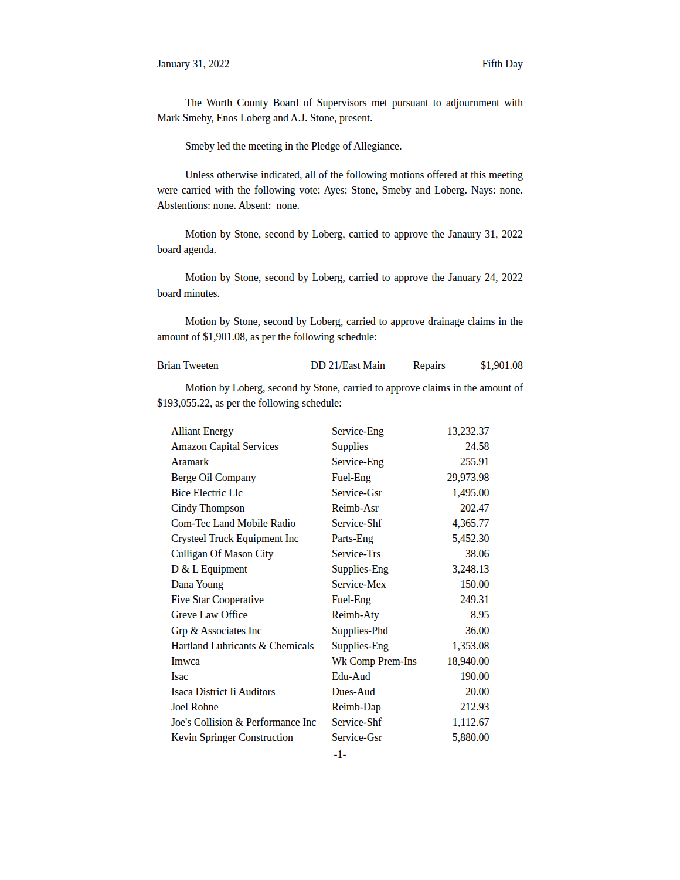January 31, 2022
Fifth Day
The Worth County Board of Supervisors met pursuant to adjournment with Mark Smeby, Enos Loberg and A.J. Stone, present.
Smeby led the meeting in the Pledge of Allegiance.
Unless otherwise indicated, all of the following motions offered at this meeting were carried with the following vote: Ayes: Stone, Smeby and Loberg. Nays: none. Abstentions: none. Absent: none.
Motion by Stone, second by Loberg, carried to approve the Janaury 31, 2022 board agenda.
Motion by Stone, second by Loberg, carried to approve the January 24, 2022 board minutes.
Motion by Stone, second by Loberg, carried to approve drainage claims in the amount of $1,901.08, as per the following schedule:
| Brian Tweeten | DD 21/East Main | Repairs | $1,901.08 |
Motion by Loberg, second by Stone, carried to approve claims in the amount of $193,055.22, as per the following schedule:
| Alliant Energy | Service-Eng | 13,232.37 |
| Amazon Capital Services | Supplies | 24.58 |
| Aramark | Service-Eng | 255.91 |
| Berge Oil Company | Fuel-Eng | 29,973.98 |
| Bice Electric Llc | Service-Gsr | 1,495.00 |
| Cindy Thompson | Reimb-Asr | 202.47 |
| Com-Tec Land Mobile Radio | Service-Shf | 4,365.77 |
| Crysteel Truck Equipment Inc | Parts-Eng | 5,452.30 |
| Culligan Of Mason City | Service-Trs | 38.06 |
| D & L Equipment | Supplies-Eng | 3,248.13 |
| Dana Young | Service-Mex | 150.00 |
| Five Star Cooperative | Fuel-Eng | 249.31 |
| Greve Law Office | Reimb-Aty | 8.95 |
| Grp & Associates Inc | Supplies-Phd | 36.00 |
| Hartland Lubricants & Chemicals | Supplies-Eng | 1,353.08 |
| Imwca | Wk Comp Prem-Ins | 18,940.00 |
| Isac | Edu-Aud | 190.00 |
| Isaca District Ii Auditors | Dues-Aud | 20.00 |
| Joel Rohne | Reimb-Dap | 212.93 |
| Joe's Collision & Performance Inc | Service-Shf | 1,112.67 |
| Kevin Springer Construction | Service-Gsr | 5,880.00 |
-1-